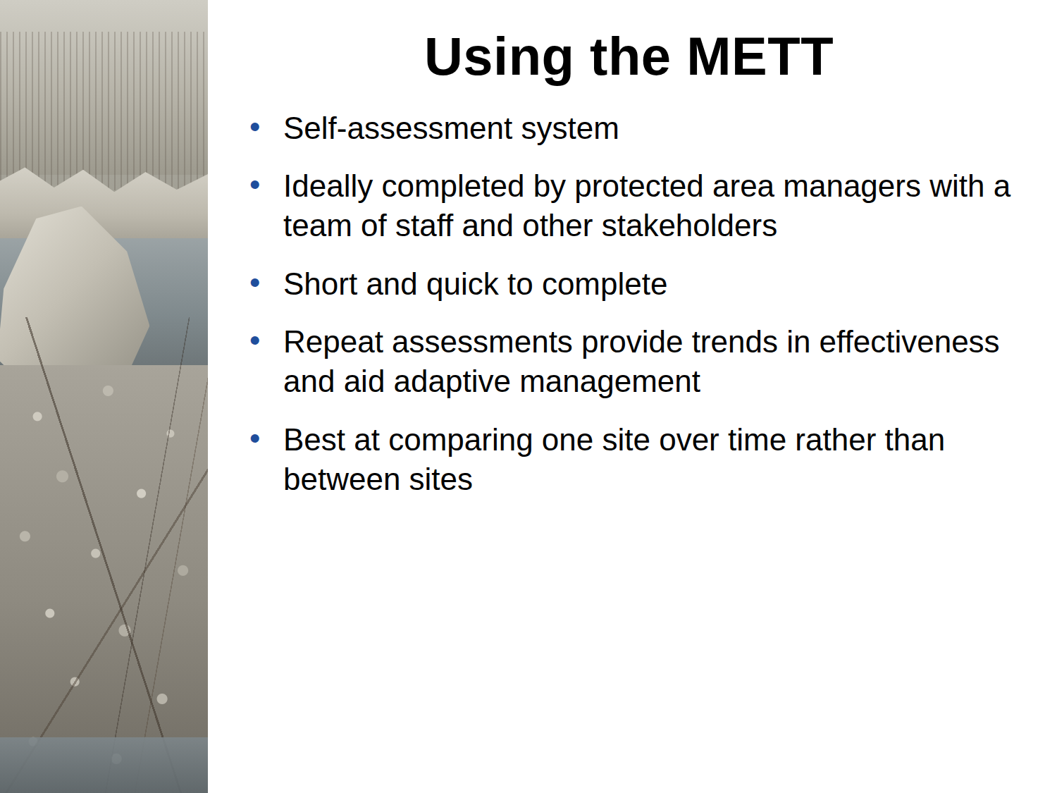Using the METT
Self-assessment system
Ideally completed by protected area managers with a team of staff and other stakeholders
Short and quick to complete
Repeat assessments provide trends in effectiveness and aid adaptive management
Best at comparing one site over time rather than between sites